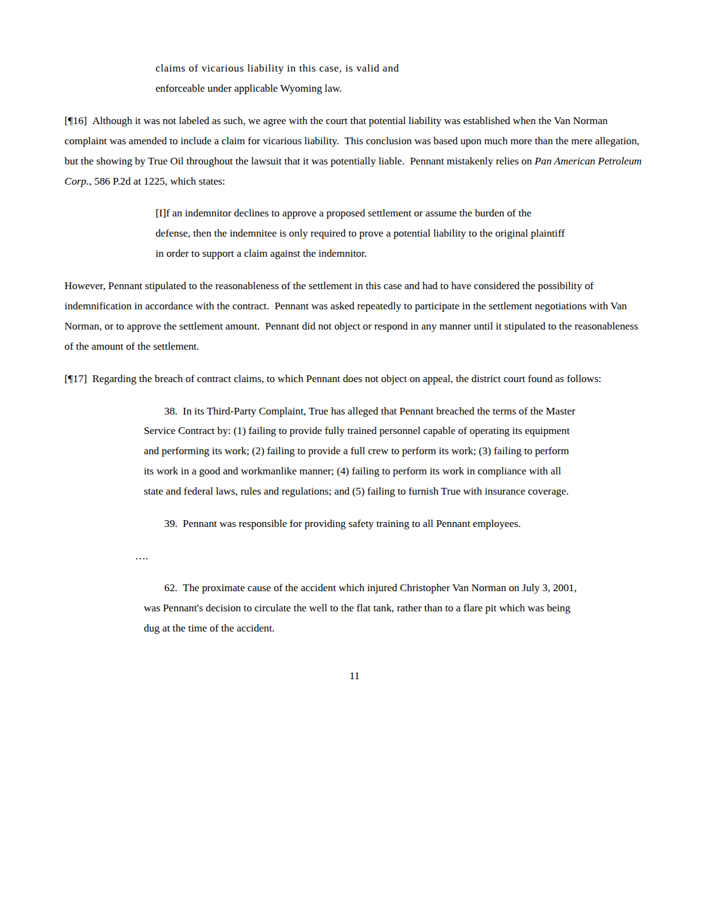claims of vicarious liability in this case, is valid and
enforceable under applicable Wyoming law.
[¶16] Although it was not labeled as such, we agree with the court that potential liability was established when the Van Norman complaint was amended to include a claim for vicarious liability. This conclusion was based upon much more than the mere allegation, but the showing by True Oil throughout the lawsuit that it was potentially liable. Pennant mistakenly relies on Pan American Petroleum Corp., 586 P.2d at 1225, which states:
[I]f an indemnitor declines to approve a proposed settlement or assume the burden of the defense, then the indemnitee is only required to prove a potential liability to the original plaintiff in order to support a claim against the indemnitor.
However, Pennant stipulated to the reasonableness of the settlement in this case and had to have considered the possibility of indemnification in accordance with the contract. Pennant was asked repeatedly to participate in the settlement negotiations with Van Norman, or to approve the settlement amount. Pennant did not object or respond in any manner until it stipulated to the reasonableness of the amount of the settlement.
[¶17] Regarding the breach of contract claims, to which Pennant does not object on appeal, the district court found as follows:
38. In its Third-Party Complaint, True has alleged that Pennant breached the terms of the Master Service Contract by: (1) failing to provide fully trained personnel capable of operating its equipment and performing its work; (2) failing to provide a full crew to perform its work; (3) failing to perform its work in a good and workmanlike manner; (4) failing to perform its work in compliance with all state and federal laws, rules and regulations; and (5) failing to furnish True with insurance coverage.
39. Pennant was responsible for providing safety training to all Pennant employees.
….
62. The proximate cause of the accident which injured Christopher Van Norman on July 3, 2001, was Pennant's decision to circulate the well to the flat tank, rather than to a flare pit which was being dug at the time of the accident.
11